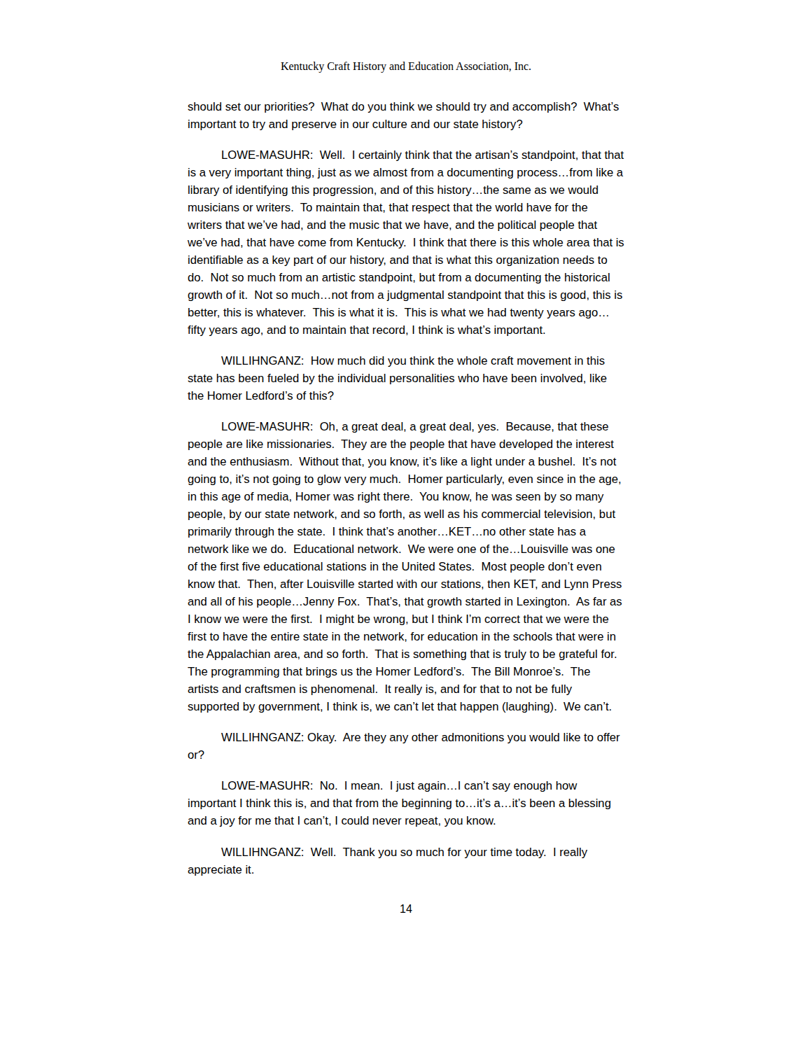Kentucky Craft History and Education Association, Inc.
should set our priorities? What do you think we should try and accomplish? What’s important to try and preserve in our culture and our state history?
LOWE-MASUHR: Well. I certainly think that the artisan’s standpoint, that that is a very important thing, just as we almost from a documenting process…from like a library of identifying this progression, and of this history…the same as we would musicians or writers. To maintain that, that respect that the world have for the writers that we’ve had, and the music that we have, and the political people that we’ve had, that have come from Kentucky. I think that there is this whole area that is identifiable as a key part of our history, and that is what this organization needs to do. Not so much from an artistic standpoint, but from a documenting the historical growth of it. Not so much…not from a judgmental standpoint that this is good, this is better, this is whatever. This is what it is. This is what we had twenty years ago…fifty years ago, and to maintain that record, I think is what’s important.
WILLIHNGANZ: How much did you think the whole craft movement in this state has been fueled by the individual personalities who have been involved, like the Homer Ledford’s of this?
LOWE-MASUHR: Oh, a great deal, a great deal, yes. Because, that these people are like missionaries. They are the people that have developed the interest and the enthusiasm. Without that, you know, it’s like a light under a bushel. It’s not going to, it’s not going to glow very much. Homer particularly, even since in the age, in this age of media, Homer was right there. You know, he was seen by so many people, by our state network, and so forth, as well as his commercial television, but primarily through the state. I think that’s another…KET…no other state has a network like we do. Educational network. We were one of the…Louisville was one of the first five educational stations in the United States. Most people don’t even know that. Then, after Louisville started with our stations, then KET, and Lynn Press and all of his people…Jenny Fox. That’s, that growth started in Lexington. As far as I know we were the first. I might be wrong, but I think I’m correct that we were the first to have the entire state in the network, for education in the schools that were in the Appalachian area, and so forth. That is something that is truly to be grateful for. The programming that brings us the Homer Ledford’s. The Bill Monroe’s. The artists and craftsmen is phenomenal. It really is, and for that to not be fully supported by government, I think is, we can’t let that happen (laughing). We can’t.
WILLIHNGANZ: Okay. Are they any other admonitions you would like to offer or?
LOWE-MASUHR: No. I mean. I just again…I can’t say enough how important I think this is, and that from the beginning to…it’s a…it’s been a blessing and a joy for me that I can’t, I could never repeat, you know.
WILLIHNGANZ: Well. Thank you so much for your time today. I really appreciate it.
14